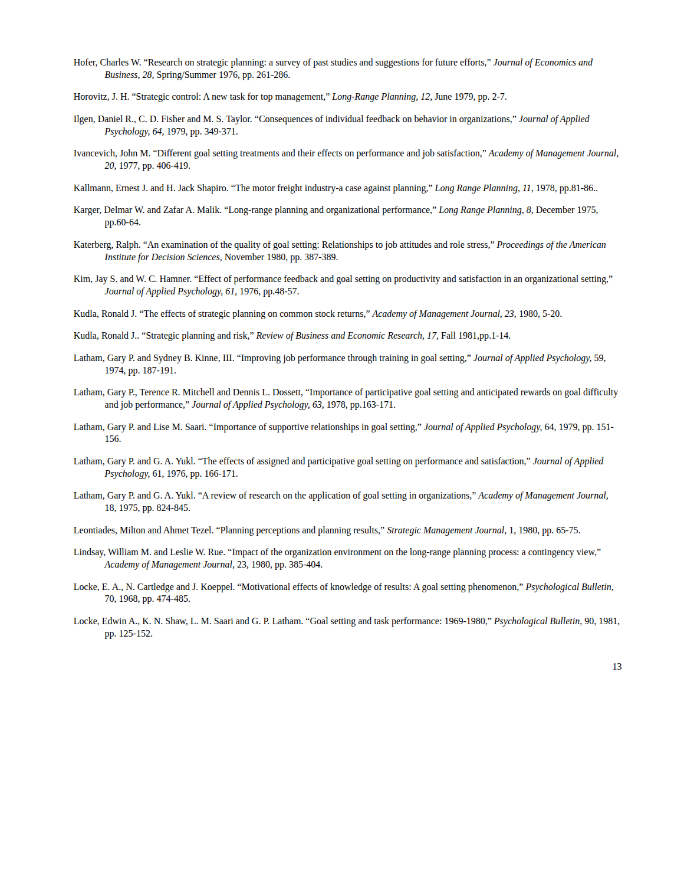Hofer, Charles W. “Research on strategic planning: a survey of past studies and suggestions for future efforts,” Journal of Economics and Business, 28, Spring/Summer 1976, pp. 261-286.
Horovitz, J. H. “Strategic control: A new task for top management,” Long-Range Planning, 12, June 1979, pp. 2-7.
Ilgen, Daniel R., C. D. Fisher and M. S. Taylor. “Consequences of individual feedback on behavior in organizations,” Journal of Applied Psychology, 64, 1979, pp. 349-371.
Ivancevich, John M. “Different goal setting treatments and their effects on performance and job satisfaction,” Academy of Management Journal, 20, 1977, pp. 406-419.
Kallmann, Ernest J. and H. Jack Shapiro. “The motor freight industry-a case against planning,” Long Range Planning, 11, 1978, pp.81-86..
Karger, Delmar W. and Zafar A. Malik. “Long-range planning and organizational performance,” Long Range Planning, 8, December 1975, pp.60-64.
Katerberg, Ralph. “An examination of the quality of goal setting: Relationships to job attitudes and role stress,” Proceedings of the American Institute for Decision Sciences, November 1980, pp. 387-389.
Kim, Jay S. and W. C. Hamner. “Effect of performance feedback and goal setting on productivity and satisfaction in an organizational setting,” Journal of Applied Psychology, 61, 1976, pp.48-57.
Kudla, Ronald J. “The effects of strategic planning on common stock returns,” Academy of Management Journal, 23, 1980, 5-20.
Kudla, Ronald J.. “Strategic planning and risk,” Review of Business and Economic Research, 17, Fall 1981,pp.1-14.
Latham, Gary P. and Sydney B. Kinne, III. “Improving job performance through training in goal setting,” Journal of Applied Psychology, 59, 1974, pp. 187-191.
Latham, Gary P., Terence R. Mitchell and Dennis L. Dossett, “Importance of participative goal setting and anticipated rewards on goal difficulty and job performance,” Journal of Applied Psychology, 63, 1978, pp.163-171.
Latham, Gary P. and Lise M. Saari. “Importance of supportive relationships in goal setting,” Journal of Applied Psychology, 64, 1979, pp. 151-156.
Latham, Gary P. and G. A. Yukl. “The effects of assigned and participative goal setting on performance and satisfaction,” Journal of Applied Psychology, 61, 1976, pp. 166-171.
Latham, Gary P. and G. A. Yukl. “A review of research on the application of goal setting in organizations,” Academy of Management Journal, 18, 1975, pp. 824-845.
Leontiades, Milton and Ahmet Tezel. “Planning perceptions and planning results,” Strategic Management Journal, 1, 1980, pp. 65-75.
Lindsay, William M. and Leslie W. Rue. “Impact of the organization environment on the long-range planning process: a contingency view,” Academy of Management Journal, 23, 1980, pp. 385-404.
Locke, E. A., N. Cartledge and J. Koeppel. “Motivational effects of knowledge of results: A goal setting phenomenon,” Psychological Bulletin, 70, 1968, pp. 474-485.
Locke, Edwin A., K. N. Shaw, L. M. Saari and G. P. Latham. “Goal setting and task performance: 1969-1980,” Psychological Bulletin, 90, 1981, pp. 125-152.
13